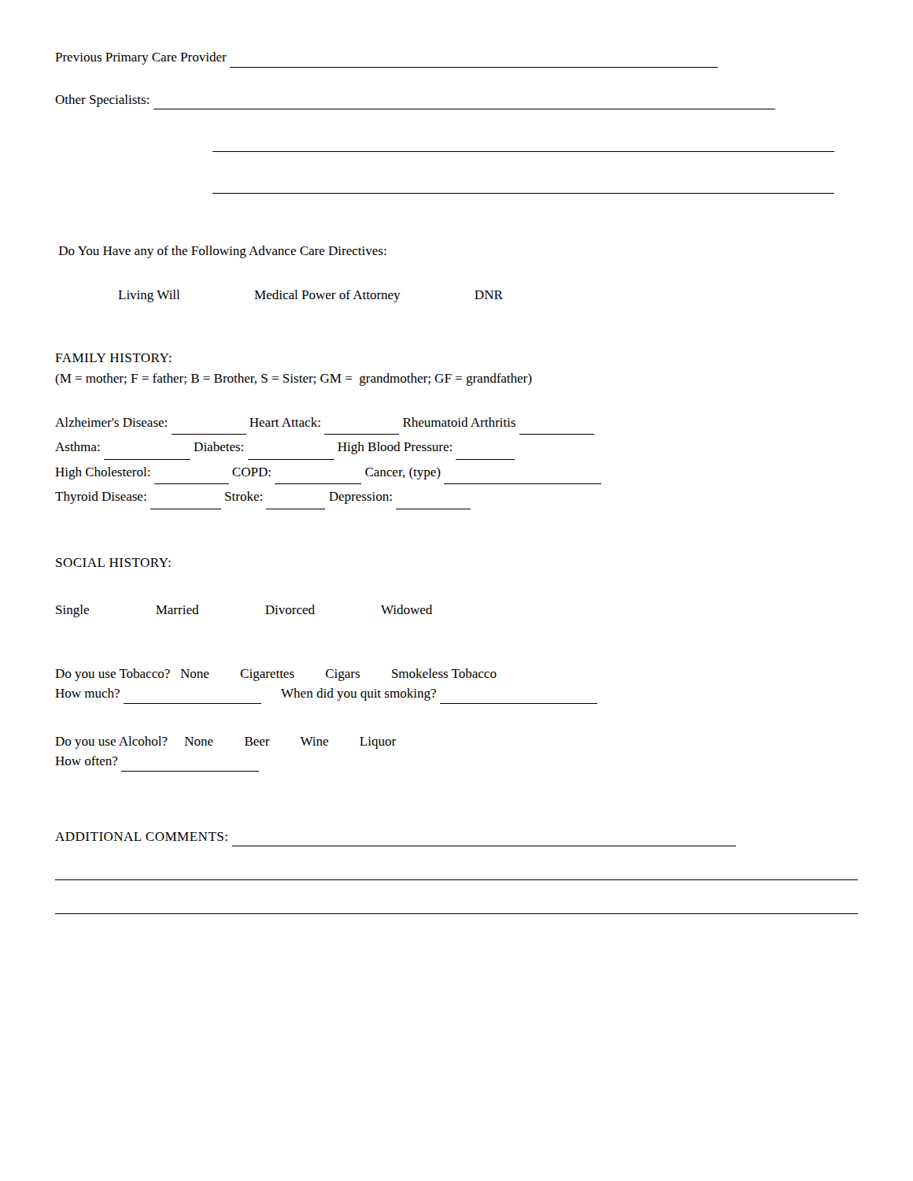Previous Primary Care Provider
Other Specialists:
Do You Have any of the Following Advance Care Directives:
Living Will Medical Power of Attorney DNR
FAMILY HISTORY:
(M = mother; F = father; B = Brother, S = Sister; GM = grandmother; GF = grandfather)
Alzheimer's Disease: Heart Attack: Rheumatoid Arthritis
Asthma: Diabetes: High Blood Pressure:
High Cholesterol: COPD: Cancer, (type)
Thyroid Disease: Stroke: Depression:
SOCIAL HISTORY:
Single Married Divorced Widowed
Do you use Tobacco? None Cigarettes Cigars Smokeless Tobacco
How much? When did you quit smoking?
Do you use Alcohol? None Beer Wine Liquor
How often?
ADDITIONAL COMMENTS: